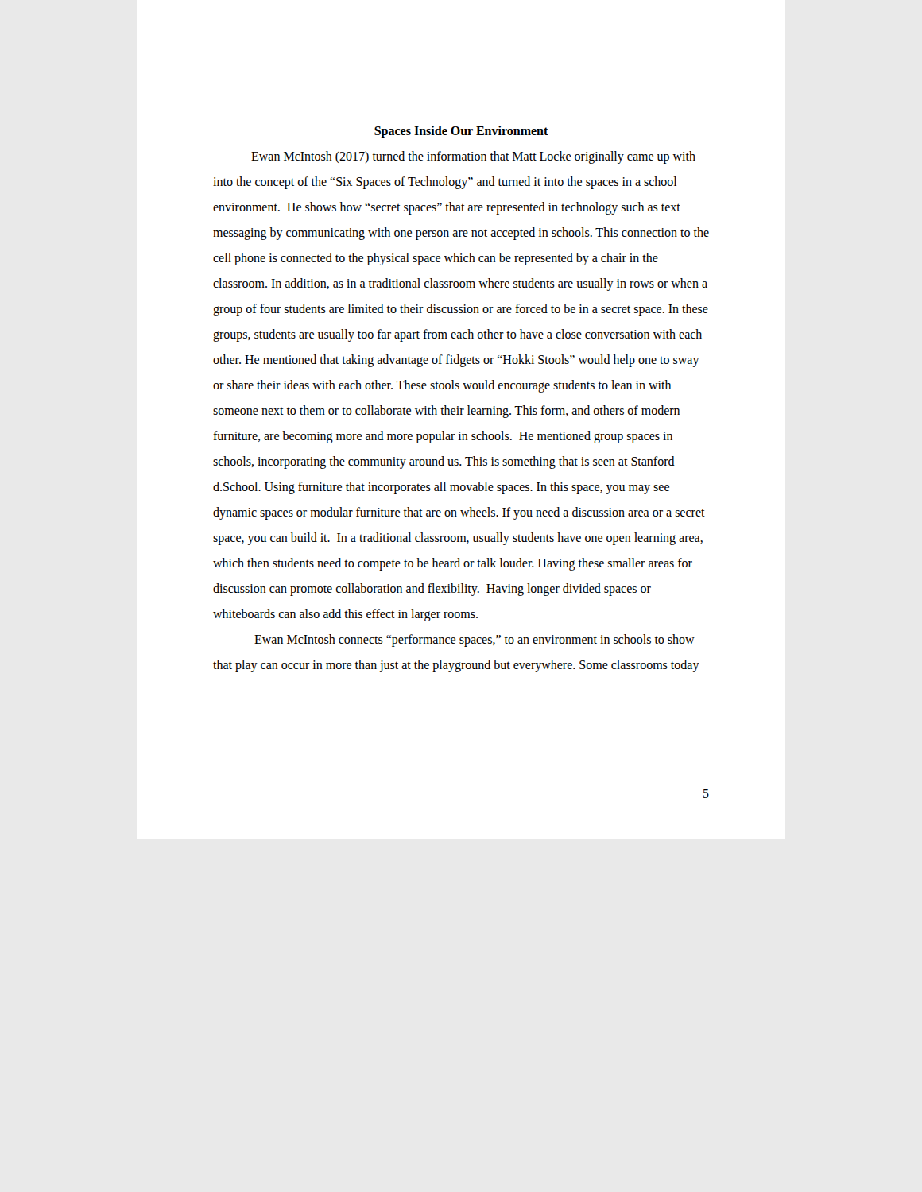Spaces Inside Our Environment
Ewan McIntosh (2017) turned the information that Matt Locke originally came up with into the concept of the “Six Spaces of Technology” and turned it into the spaces in a school environment. He shows how “secret spaces” that are represented in technology such as text messaging by communicating with one person are not accepted in schools. This connection to the cell phone is connected to the physical space which can be represented by a chair in the classroom. In addition, as in a traditional classroom where students are usually in rows or when a group of four students are limited to their discussion or are forced to be in a secret space. In these groups, students are usually too far apart from each other to have a close conversation with each other. He mentioned that taking advantage of fidgets or “Hokki Stools” would help one to sway or share their ideas with each other. These stools would encourage students to lean in with someone next to them or to collaborate with their learning. This form, and others of modern furniture, are becoming more and more popular in schools. He mentioned group spaces in schools, incorporating the community around us. This is something that is seen at Stanford d.School. Using furniture that incorporates all movable spaces. In this space, you may see dynamic spaces or modular furniture that are on wheels. If you need a discussion area or a secret space, you can build it. In a traditional classroom, usually students have one open learning area, which then students need to compete to be heard or talk louder. Having these smaller areas for discussion can promote collaboration and flexibility. Having longer divided spaces or whiteboards can also add this effect in larger rooms.
Ewan McIntosh connects “performance spaces,” to an environment in schools to show that play can occur in more than just at the playground but everywhere. Some classrooms today
5